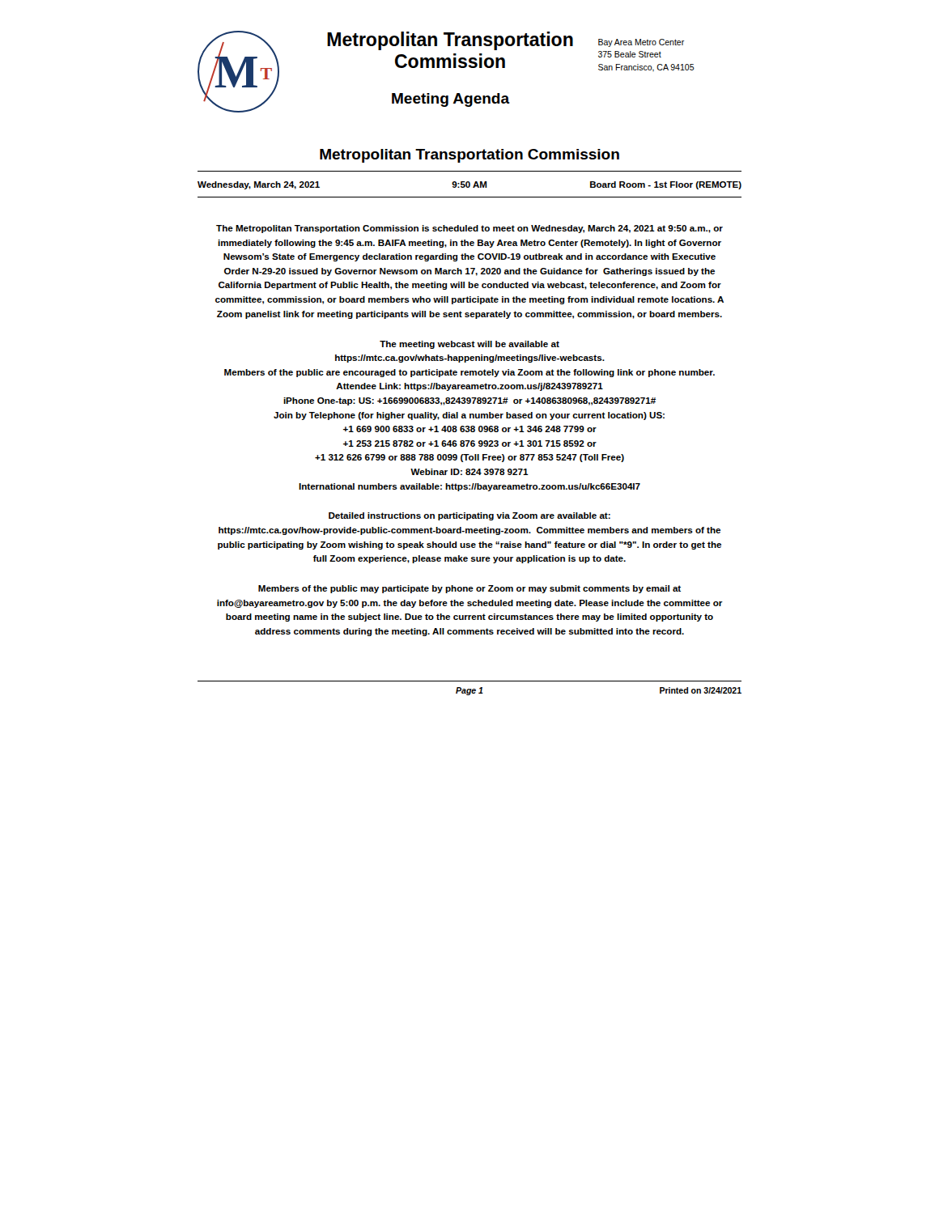M T
Metropolitan Transportation
Commission
Meeting Agenda
Bay Area Metro Center
375 Beale Street
San Francisco, CA 94105
Metropolitan Transportation Commission
Wednesday, March 24, 2021 9:50 AM Board Room - 1st Floor (REMOTE)
The Metropolitan Transportation Commission is scheduled to meet on Wednesday, March 24, 2021 at 9:50 a.m., or immediately following the 9:45 a.m. BAIFA meeting, in the Bay Area Metro Center (Remotely). In light of Governor Newsom’s State of Emergency declaration regarding the COVID-19 outbreak and in accordance with Executive Order N-29-20 issued by Governor Newsom on March 17, 2020 and the Guidance for Gatherings issued by the California Department of Public Health, the meeting will be conducted via webcast, teleconference, and Zoom for committee, commission, or board members who will participate in the meeting from individual remote locations. A Zoom panelist link for meeting participants will be sent separately to committee, commission, or board members.
The meeting webcast will be available at
https://mtc.ca.gov/whats-happening/meetings/live-webcasts.
Members of the public are encouraged to participate remotely via Zoom at the following link or phone number.
Attendee Link: https://bayareametro.zoom.us/j/82439789271
iPhone One-tap: US: +16699006833,,82439789271# or +14086380968,,82439789271#
Join by Telephone (for higher quality, dial a number based on your current location) US:
+1 669 900 6833 or +1 408 638 0968 or +1 346 248 7799 or
+1 253 215 8782 or +1 646 876 9923 or +1 301 715 8592 or
+1 312 626 6799 or 888 788 0099 (Toll Free) or 877 853 5247 (Toll Free)
Webinar ID: 824 3978 9271
International numbers available: https://bayareametro.zoom.us/u/kc66E304I7
Detailed instructions on participating via Zoom are available at:
https://mtc.ca.gov/how-provide-public-comment-board-meeting-zoom. Committee members and members of the public participating by Zoom wishing to speak should use the “raise hand” feature or dial "*9". In order to get the full Zoom experience, please make sure your application is up to date.
Members of the public may participate by phone or Zoom or may submit comments by email at info@bayareametro.gov by 5:00 p.m. the day before the scheduled meeting date. Please include the committee or board meeting name in the subject line. Due to the current circumstances there may be limited opportunity to address comments during the meeting. All comments received will be submitted into the record.
Page 1 Printed on 3/24/2021